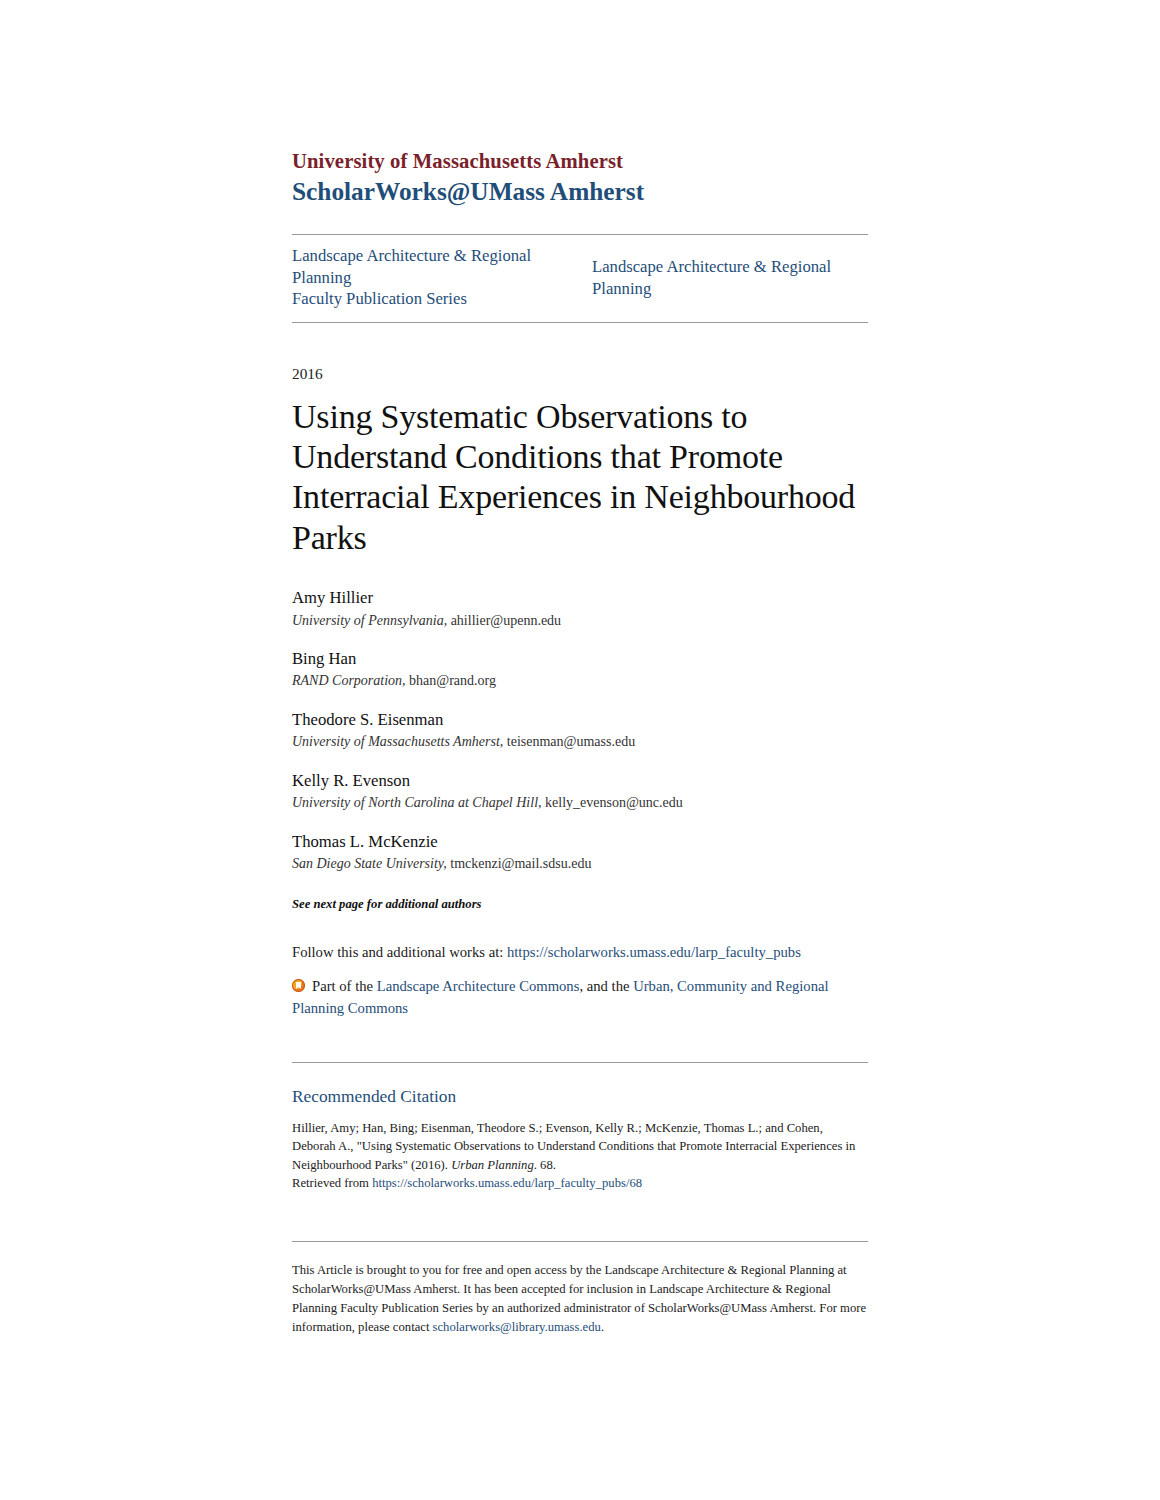University of Massachusetts Amherst
ScholarWorks@UMass Amherst
Landscape Architecture & Regional Planning
Faculty Publication Series
Landscape Architecture & Regional Planning
2016
Using Systematic Observations to Understand Conditions that Promote Interracial Experiences in Neighbourhood Parks
Amy Hillier
University of Pennsylvania, ahillier@upenn.edu
Bing Han
RAND Corporation, bhan@rand.org
Theodore S. Eisenman
University of Massachusetts Amherst, teisenman@umass.edu
Kelly R. Evenson
University of North Carolina at Chapel Hill, kelly_evenson@unc.edu
Thomas L. McKenzie
San Diego State University, tmckenzi@mail.sdsu.edu
See next page for additional authors
Follow this and additional works at: https://scholarworks.umass.edu/larp_faculty_pubs
Part of the Landscape Architecture Commons, and the Urban, Community and Regional Planning Commons
Recommended Citation
Hillier, Amy; Han, Bing; Eisenman, Theodore S.; Evenson, Kelly R.; McKenzie, Thomas L.; and Cohen, Deborah A., "Using Systematic Observations to Understand Conditions that Promote Interracial Experiences in Neighbourhood Parks" (2016). Urban Planning. 68.
Retrieved from https://scholarworks.umass.edu/larp_faculty_pubs/68
This Article is brought to you for free and open access by the Landscape Architecture & Regional Planning at ScholarWorks@UMass Amherst. It has been accepted for inclusion in Landscape Architecture & Regional Planning Faculty Publication Series by an authorized administrator of ScholarWorks@UMass Amherst. For more information, please contact scholarworks@library.umass.edu.